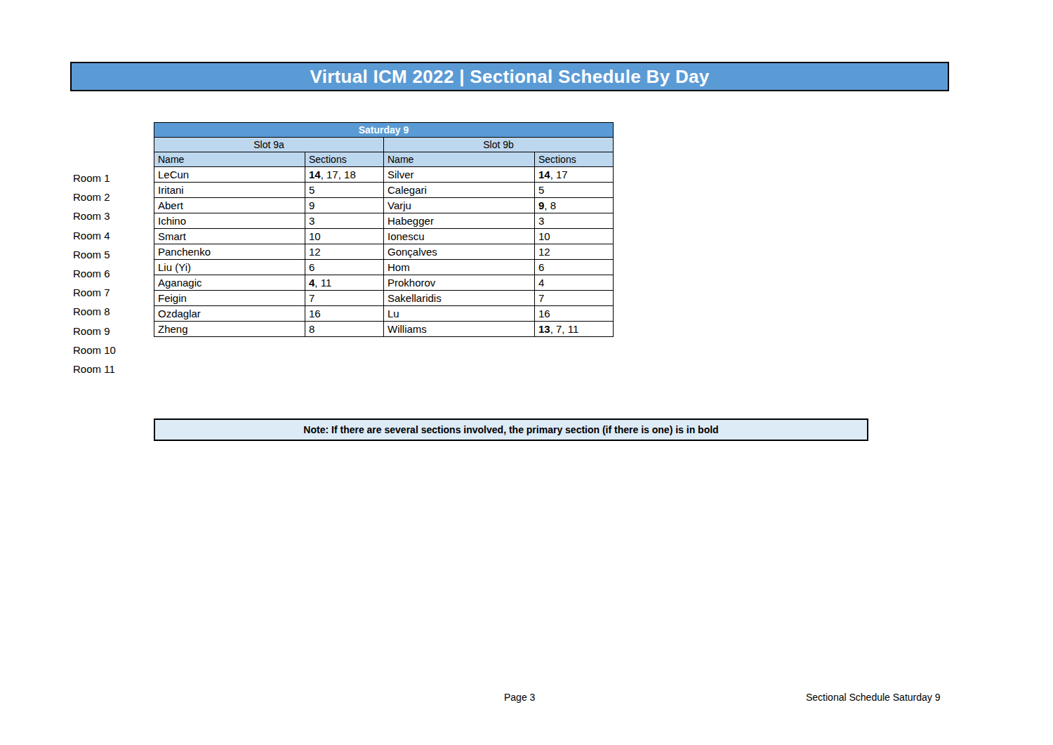Virtual ICM 2022 | Sectional Schedule By Day
Room 1
Room 2
Room 3
Room 4
Room 5
Room 6
Room 7
Room 8
Room 9
Room 10
Room 11
| Saturday 9 |
| --- |
| Slot 9a | Slot 9b |
| Name | Sections | Name | Sections |
| LeCun | 14 , 17, 18 | Silver | 14 , 17 |
| Iritani | 5 | Calegari | 5 |
| Abert | 9 | Varju | 9 , 8 |
| Ichino | 3 | Habegger | 3 |
| Smart | 10 | Ionescu | 10 |
| Panchenko | 12 | Gonçalves | 12 |
| Liu (Yi) | 6 | Hom | 6 |
| Aganagic | 4 , 11 | Prokhorov | 4 |
| Feigin | 7 | Sakellaridis | 7 |
| Ozdaglar | 16 | Lu | 16 |
| Zheng | 8 | Williams | 13 , 7, 11 |
Note: If there are several sections involved, the primary section (if there is one) is in bold
Page 3
Sectional Schedule Saturday 9